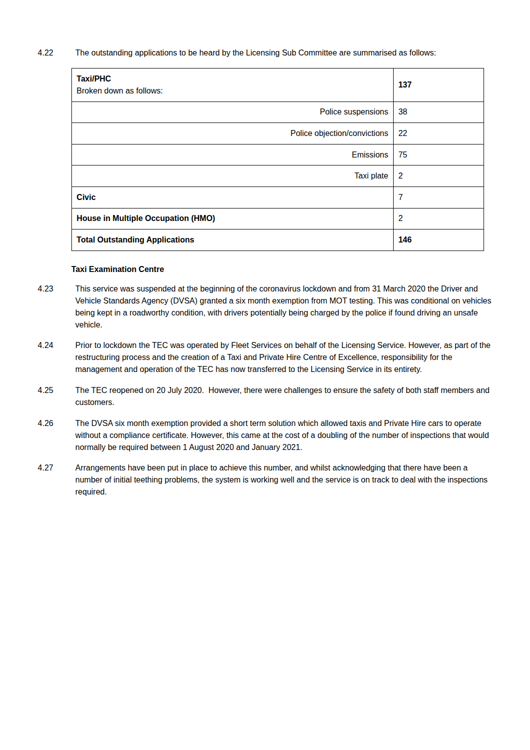4.22
The outstanding applications to be heard by the Licensing Sub Committee are summarised as follows:
| Taxi/PHC Broken down as follows: | 137 |
| Police suspensions | 38 |
| Police objection/convictions | 22 |
| Emissions | 75 |
| Taxi plate | 2 |
| Civic | 7 |
| House in Multiple Occupation (HMO) | 2 |
| Total Outstanding Applications | 146 |
Taxi Examination Centre
4.23
This service was suspended at the beginning of the coronavirus lockdown and from 31 March 2020 the Driver and Vehicle Standards Agency (DVSA) granted a six month exemption from MOT testing. This was conditional on vehicles being kept in a roadworthy condition, with drivers potentially being charged by the police if found driving an unsafe vehicle.
4.24
Prior to lockdown the TEC was operated by Fleet Services on behalf of the Licensing Service. However, as part of the restructuring process and the creation of a Taxi and Private Hire Centre of Excellence, responsibility for the management and operation of the TEC has now transferred to the Licensing Service in its entirety.
4.25
The TEC reopened on 20 July 2020. However, there were challenges to ensure the safety of both staff members and customers.
4.26
The DVSA six month exemption provided a short term solution which allowed taxis and Private Hire cars to operate without a compliance certificate. However, this came at the cost of a doubling of the number of inspections that would normally be required between 1 August 2020 and January 2021.
4.27
Arrangements have been put in place to achieve this number, and whilst acknowledging that there have been a number of initial teething problems, the system is working well and the service is on track to deal with the inspections required.